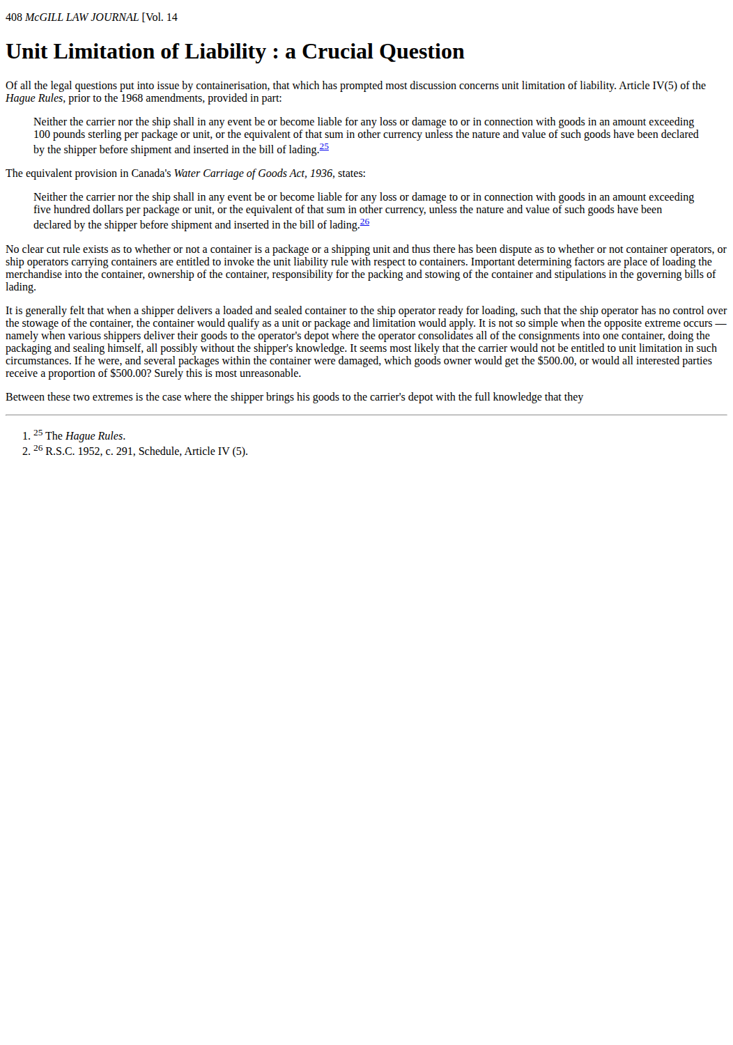408 McGILL LAW JOURNAL [Vol. 14
Unit Limitation of Liability : a Crucial Question
Of all the legal questions put into issue by containerisation, that which has prompted most discussion concerns unit limitation of liability. Article IV(5) of the Hague Rules, prior to the 1968 amendments, provided in part:
Neither the carrier nor the ship shall in any event be or become liable for any loss or damage to or in connection with goods in an amount exceeding 100 pounds sterling per package or unit, or the equivalent of that sum in other currency unless the nature and value of such goods have been declared by the shipper before shipment and inserted in the bill of lading.25
The equivalent provision in Canada's Water Carriage of Goods Act, 1936, states:
Neither the carrier nor the ship shall in any event be or become liable for any loss or damage to or in connection with goods in an amount exceeding five hundred dollars per package or unit, or the equivalent of that sum in other currency, unless the nature and value of such goods have been declared by the shipper before shipment and inserted in the bill of lading.26
No clear cut rule exists as to whether or not a container is a package or a shipping unit and thus there has been dispute as to whether or not container operators, or ship operators carrying containers are entitled to invoke the unit liability rule with respect to containers. Important determining factors are place of loading the merchandise into the container, ownership of the container, responsibility for the packing and stowing of the container and stipulations in the governing bills of lading.
It is generally felt that when a shipper delivers a loaded and sealed container to the ship operator ready for loading, such that the ship operator has no control over the stowage of the container, the container would qualify as a unit or package and limitation would apply. It is not so simple when the opposite extreme occurs — namely when various shippers deliver their goods to the operator's depot where the operator consolidates all of the consignments into one container, doing the packaging and sealing himself, all possibly without the shipper's knowledge. It seems most likely that the carrier would not be entitled to unit limitation in such circumstances. If he were, and several packages within the container were damaged, which goods owner would get the $500.00, or would all interested parties receive a proportion of $500.00? Surely this is most unreasonable.
Between these two extremes is the case where the shipper brings his goods to the carrier's depot with the full knowledge that they
25 The Hague Rules.
26 R.S.C. 1952, c. 291, Schedule, Article IV (5).